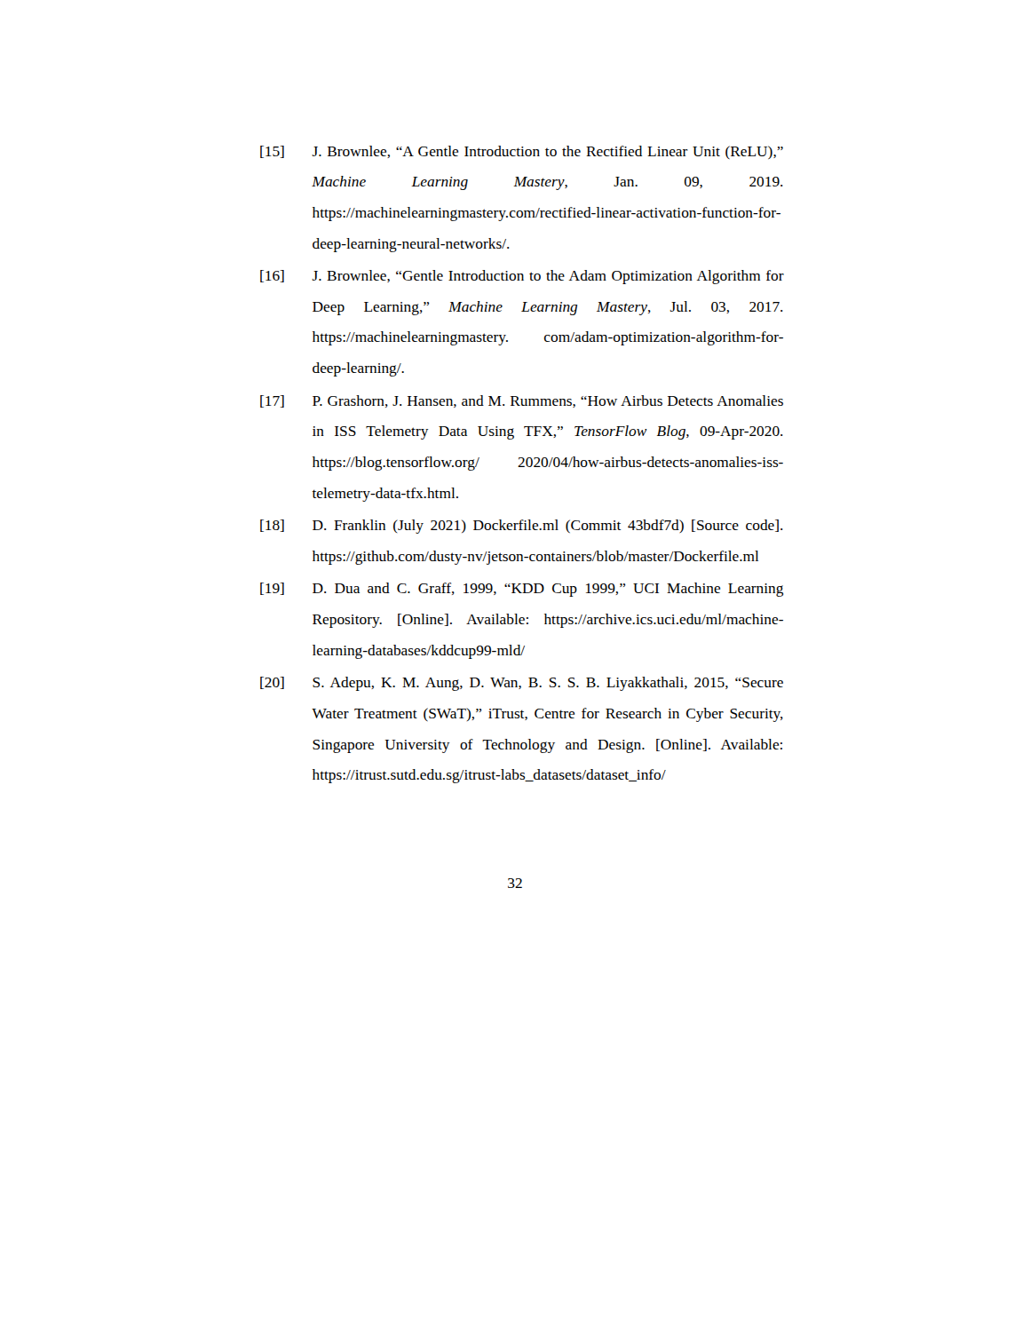[15] J. Brownlee, “A Gentle Introduction to the Rectified Linear Unit (ReLU),” Machine Learning Mastery, Jan. 09, 2019. https://machinelearningmastery.com/rectified-linear-activation-function-for-deep-learning-neural-networks/.
[16] J. Brownlee, “Gentle Introduction to the Adam Optimization Algorithm for Deep Learning,” Machine Learning Mastery, Jul. 03, 2017. https://machinelearningmastery. com/adam-optimization-algorithm-for-deep-learning/.
[17] P. Grashorn, J. Hansen, and M. Rummens, “How Airbus Detects Anomalies in ISS Telemetry Data Using TFX,” TensorFlow Blog, 09-Apr-2020. https://blog.tensorflow.org/ 2020/04/how-airbus-detects-anomalies-iss-telemetry-data-tfx.html.
[18] D. Franklin (July 2021) Dockerfile.ml (Commit 43bdf7d) [Source code]. https://github.com/dusty-nv/jetson-containers/blob/master/Dockerfile.ml
[19] D. Dua and C. Graff, 1999, “KDD Cup 1999,” UCI Machine Learning Repository. [Online]. Available: https://archive.ics.uci.edu/ml/machine-learning-databases/kddcup99-mld/
[20] S. Adepu, K. M. Aung, D. Wan, B. S. S. B. Liyakkathali, 2015, “Secure Water Treatment (SWaT),” iTrust, Centre for Research in Cyber Security, Singapore University of Technology and Design. [Online]. Available: https://itrust.sutd.edu.sg/itrust-labs_datasets/dataset_info/
32